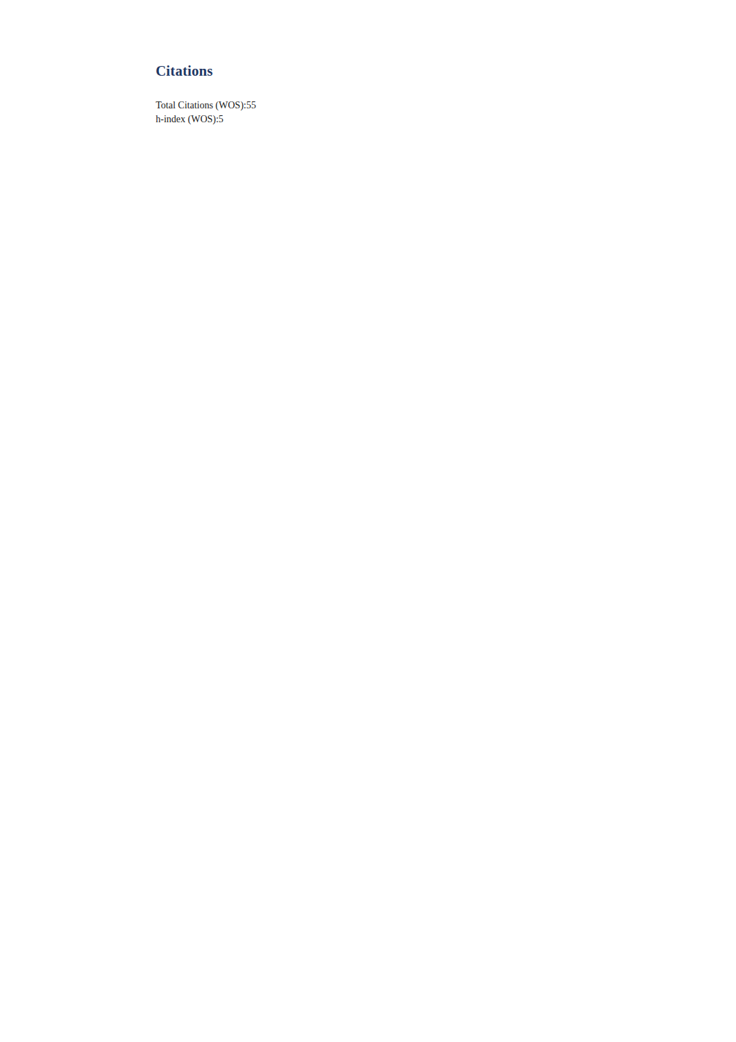Citations
Total Citations (WOS):55
h-index (WOS):5